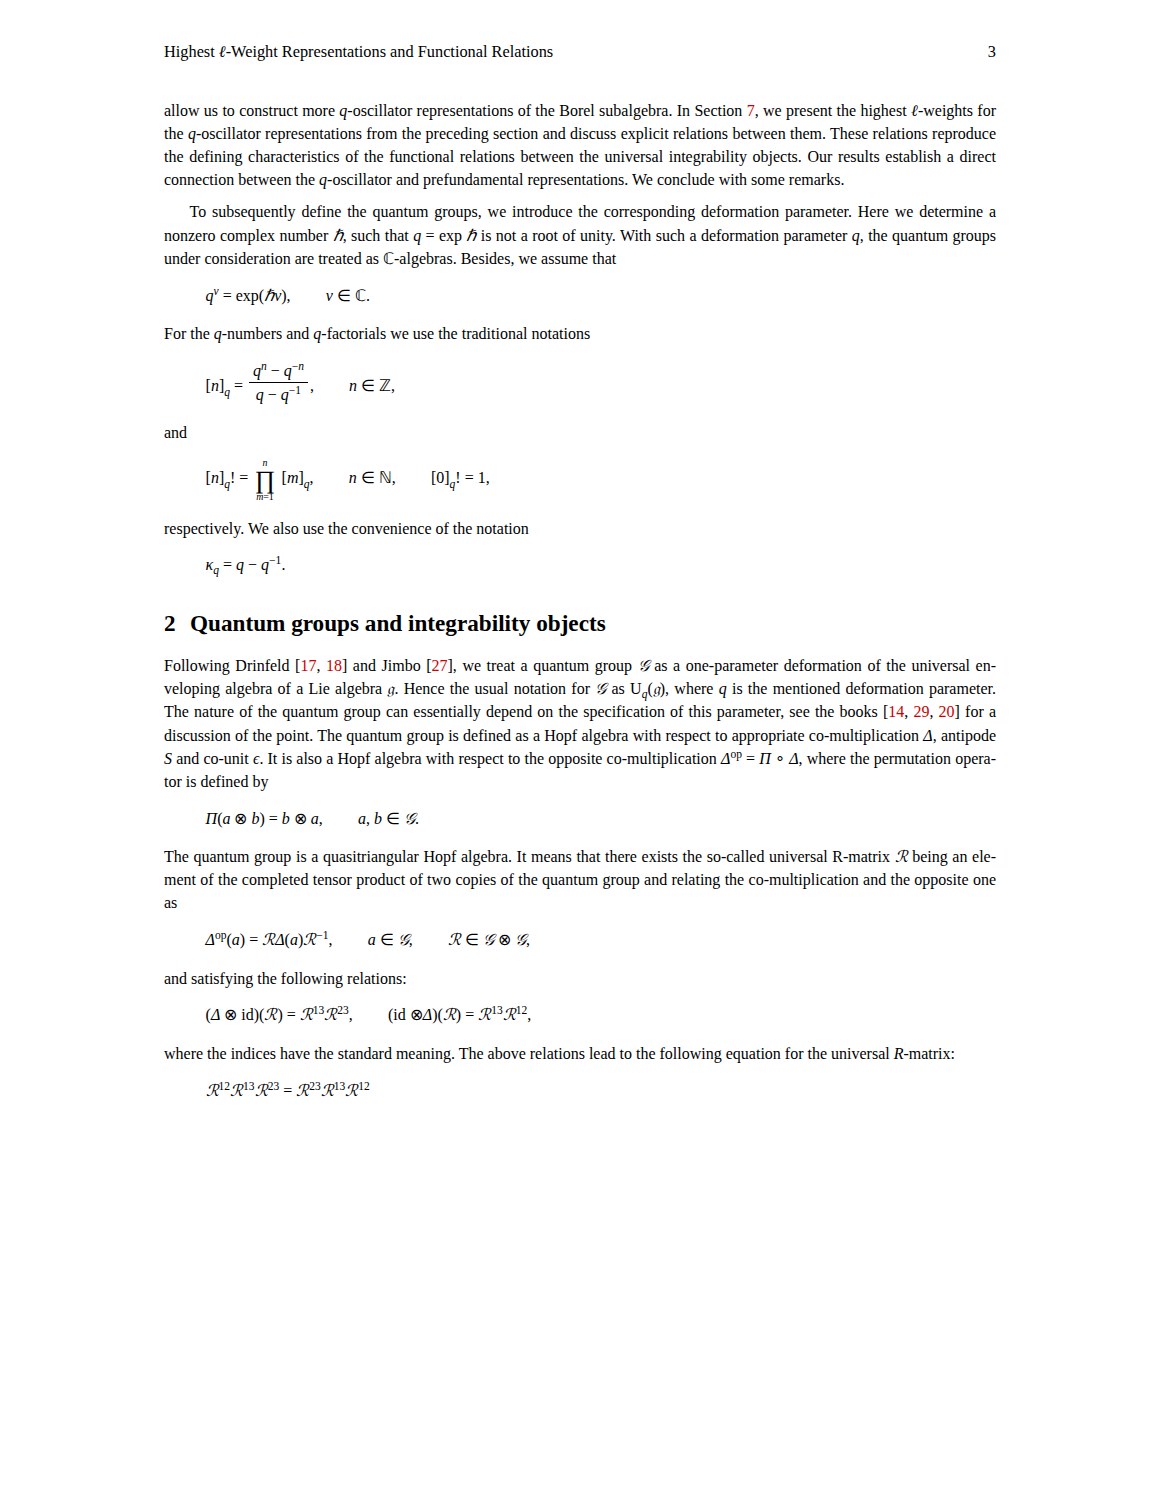Highest ℓ-Weight Representations and Functional Relations 3
allow us to construct more q-oscillator representations of the Borel subalgebra. In Section 7, we present the highest ℓ-weights for the q-oscillator representations from the preceding section and discuss explicit relations between them. These relations reproduce the defining characteristics of the functional relations between the universal integrability objects. Our results establish a direct connection between the q-oscillator and prefundamental representations. We conclude with some remarks.
To subsequently define the quantum groups, we introduce the corresponding deformation parameter. Here we determine a nonzero complex number ℏ, such that q = exp ℏ is not a root of unity. With such a deformation parameter q, the quantum groups under consideration are treated as ℂ-algebras. Besides, we assume that
qν = exp(ℏν), ν ∈ ℂ.
For the q-numbers and q-factorials we use the traditional notations
[n]q = qn − q−n q − q−1 , n ∈ ℤ,
and
[n]q! = n ∏ m=1 [m]q, n ∈ ℕ, [0]q! = 1,
respectively. We also use the convenience of the notation
κq = q − q−1.
2 Quantum groups and integrability objects
Following Drinfeld [17, 18] and Jimbo [27], we treat a quantum group 𝒢 as a one-parameter deformation of the universal enveloping algebra of a Lie algebra 𝔤. Hence the usual notation for 𝒢 as Uq(𝔤), where q is the mentioned deformation parameter. The nature of the quantum group can essentially depend on the specification of this parameter, see the books [14, 29, 20] for a discussion of the point. The quantum group is defined as a Hopf algebra with respect to appropriate co-multiplication Δ, antipode S and co-unit ϵ. It is also a Hopf algebra with respect to the opposite co-multiplication Δop = Π ∘ Δ, where the permutation operator is defined by
Π(a ⊗ b) = b ⊗ a, a, b ∈ 𝒢.
The quantum group is a quasitriangular Hopf algebra. It means that there exists the so-called universal R-matrix ℛ being an element of the completed tensor product of two copies of the quantum group and relating the co-multiplication and the opposite one as
Δop(a) = ℛΔ(a)ℛ−1, a ∈ 𝒢, ℛ ∈ 𝒢 ⊗ 𝒢,
and satisfying the following relations:
(Δ ⊗ id)(ℛ) = ℛ13ℛ23, (id ⊗Δ)(ℛ) = ℛ13ℛ12,
where the indices have the standard meaning. The above relations lead to the following equation for the universal R-matrix:
ℛ12ℛ13ℛ23 = ℛ23ℛ13ℛ12